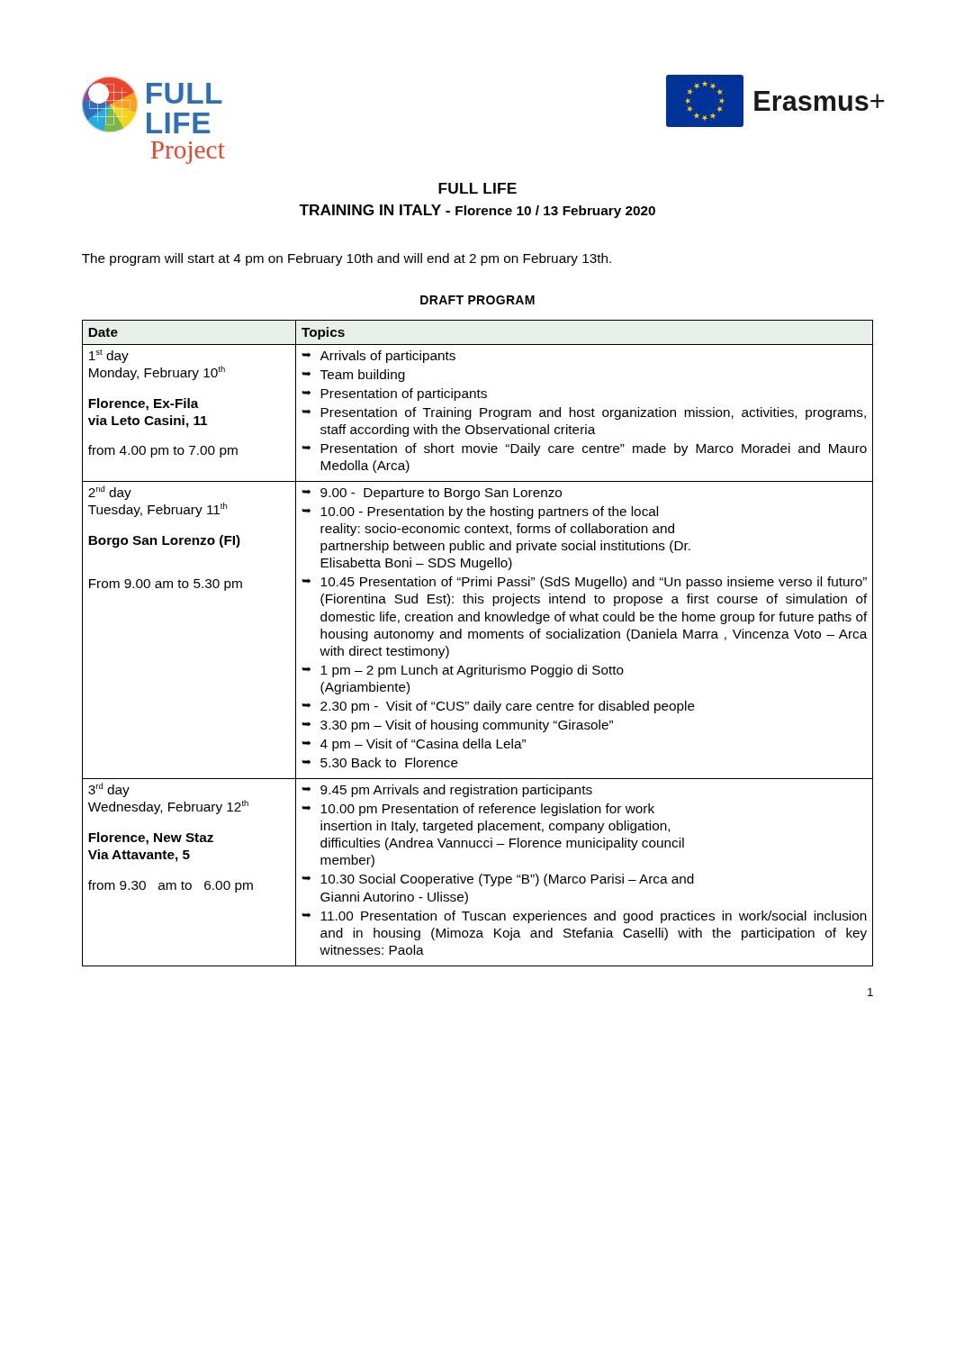FULL LIFE
Project
★ ★ ★ ★ ★ ★ ★ ★ ★ ★ ★ ★
Erasmus+
FULL LIFE
TRAINING IN ITALY - Florence 10 / 13 February 2020
The program will start at 4 pm on February 10th and will end at 2 pm on February 13th.
DRAFT PROGRAM
| Date | Topics |
| --- | --- |
| 1 st day Monday, February 10 th Florence, Ex-Fila via Leto Casini, 11 from 4.00 pm to 7.00 pm | Arrivals of participants Team building Presentation of participants Presentation of Training Program and host organization mission, activities, programs, staff according with the Observational criteria Presentation of short movie “Daily care centre” made by Marco Moradei and Mauro Medolla (Arca) |
| 2 nd day Tuesday, February 11 th Borgo San Lorenzo (FI) From 9.00 am to 5.30 pm | 9.00 - Departure to Borgo San Lorenzo 10.00 - Presentation by the hosting partners of the local reality: socio-economic context, forms of collaboration and partnership between public and private social institutions (Dr. Elisabetta Boni – SDS Mugello) 10.45 Presentation of “Primi Passi” (SdS Mugello) and “Un passo insieme verso il futuro” (Fiorentina Sud Est): this projects intend to propose a first course of simulation of domestic life, creation and knowledge of what could be the home group for future paths of housing autonomy and moments of socialization (Daniela Marra , Vincenza Voto – Arca with direct testimony) 1 pm – 2 pm Lunch at Agriturismo Poggio di Sotto (Agriambiente) 2.30 pm - Visit of “CUS” daily care centre for disabled people 3.30 pm – Visit of housing community “Girasole” 4 pm – Visit of “Casina della Lela” 5.30 Back to Florence |
| 3 rd day Wednesday, February 12 th Florence, New Staz Via Attavante, 5 from 9.30 am to 6.00 pm | 9.45 pm Arrivals and registration participants 10.00 pm Presentation of reference legislation for work insertion in Italy, targeted placement, company obligation, difficulties (Andrea Vannucci – Florence municipality council member) 10.30 Social Cooperative (Type “B”) (Marco Parisi – Arca and Gianni Autorino - Ulisse) 11.00 Presentation of Tuscan experiences and good practices in work/social inclusion and in housing (Mimoza Koja and Stefania Caselli) with the participation of key witnesses: Paola |
1